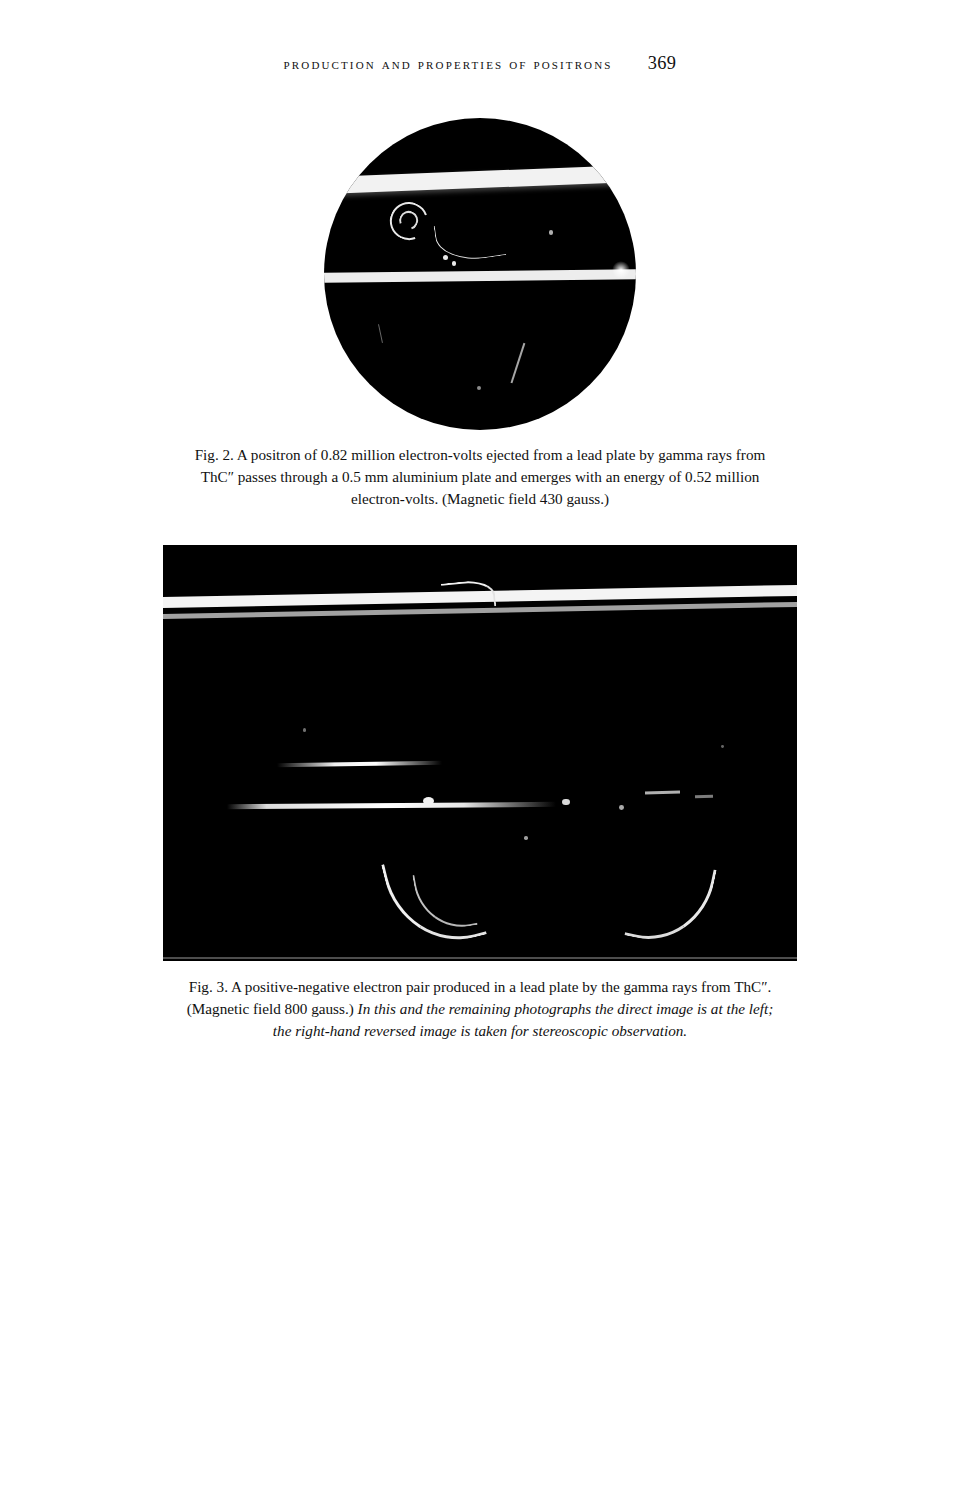Production and Properties of Positrons 369
Fig. 2. A positron of 0.82 million electron-volts ejected from a lead plate by gamma rays from ThC″ passes through a 0.5 mm aluminium plate and emerges with an energy of 0.52 million electron-volts. (Magnetic field 430 gauss.)
Fig. 3. A positive-negative electron pair produced in a lead plate by the gamma rays from ThC″. (Magnetic field 800 gauss.) In this and the remaining photographs the direct image is at the left; the right-hand reversed image is taken for stereoscopic observation.